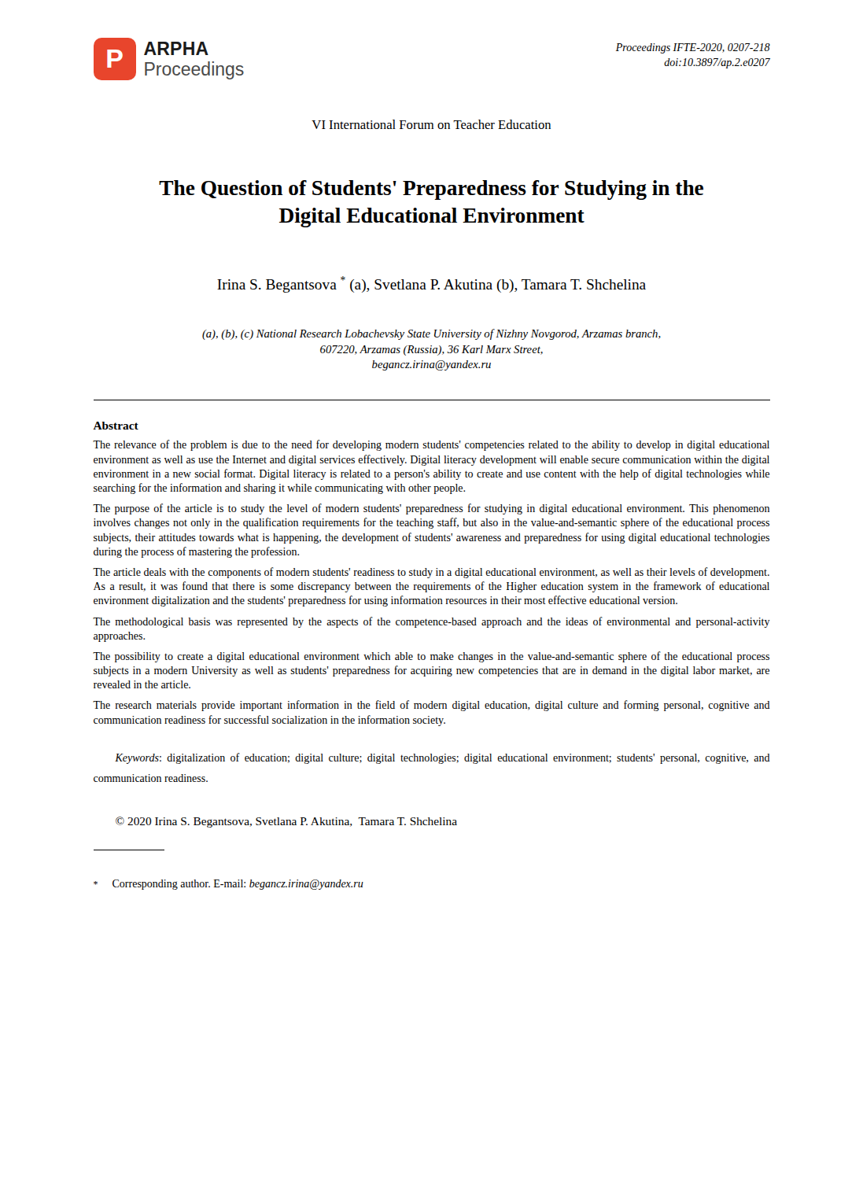ARPHA Proceedings
Proceedings IFTE-2020, 0207-218
doi:10.3897/ap.2.e0207
VI International Forum on Teacher Education
The Question of Students' Preparedness for Studying in the Digital Educational Environment
Irina S. Begantsova * (a), Svetlana P. Akutina (b), Tamara T. Shchelina
(a), (b), (c) National Research Lobachevsky State University of Nizhny Novgorod, Arzamas branch,
607220, Arzamas (Russia), 36 Karl Marx Street,
begancz.irina@yandex.ru
Abstract
The relevance of the problem is due to the need for developing modern students' competencies related to the ability to develop in digital educational environment as well as use the Internet and digital services effectively. Digital literacy development will enable secure communication within the digital environment in a new social format. Digital literacy is related to a person's ability to create and use content with the help of digital technologies while searching for the information and sharing it while communicating with other people.
The purpose of the article is to study the level of modern students' preparedness for studying in digital educational environment. This phenomenon involves changes not only in the qualification requirements for the teaching staff, but also in the value-and-semantic sphere of the educational process subjects, their attitudes towards what is happening, the development of students' awareness and preparedness for using digital educational technologies during the process of mastering the profession.
The article deals with the components of modern students' readiness to study in a digital educational environment, as well as their levels of development. As a result, it was found that there is some discrepancy between the requirements of the Higher education system in the framework of educational environment digitalization and the students' preparedness for using information resources in their most effective educational version.
The methodological basis was represented by the aspects of the competence-based approach and the ideas of environmental and personal-activity approaches.
The possibility to create a digital educational environment which able to make changes in the value-and-semantic sphere of the educational process subjects in a modern University as well as students' preparedness for acquiring new competencies that are in demand in the digital labor market, are revealed in the article.
The research materials provide important information in the field of modern digital education, digital culture and forming personal, cognitive and communication readiness for successful socialization in the information society.
Keywords: digitalization of education; digital culture; digital technologies; digital educational environment; students' personal, cognitive, and communication readiness.
© 2020 Irina S. Begantsova, Svetlana P. Akutina, Tamara T. Shchelina
* Corresponding author. E-mail: begancz.irina@yandex.ru